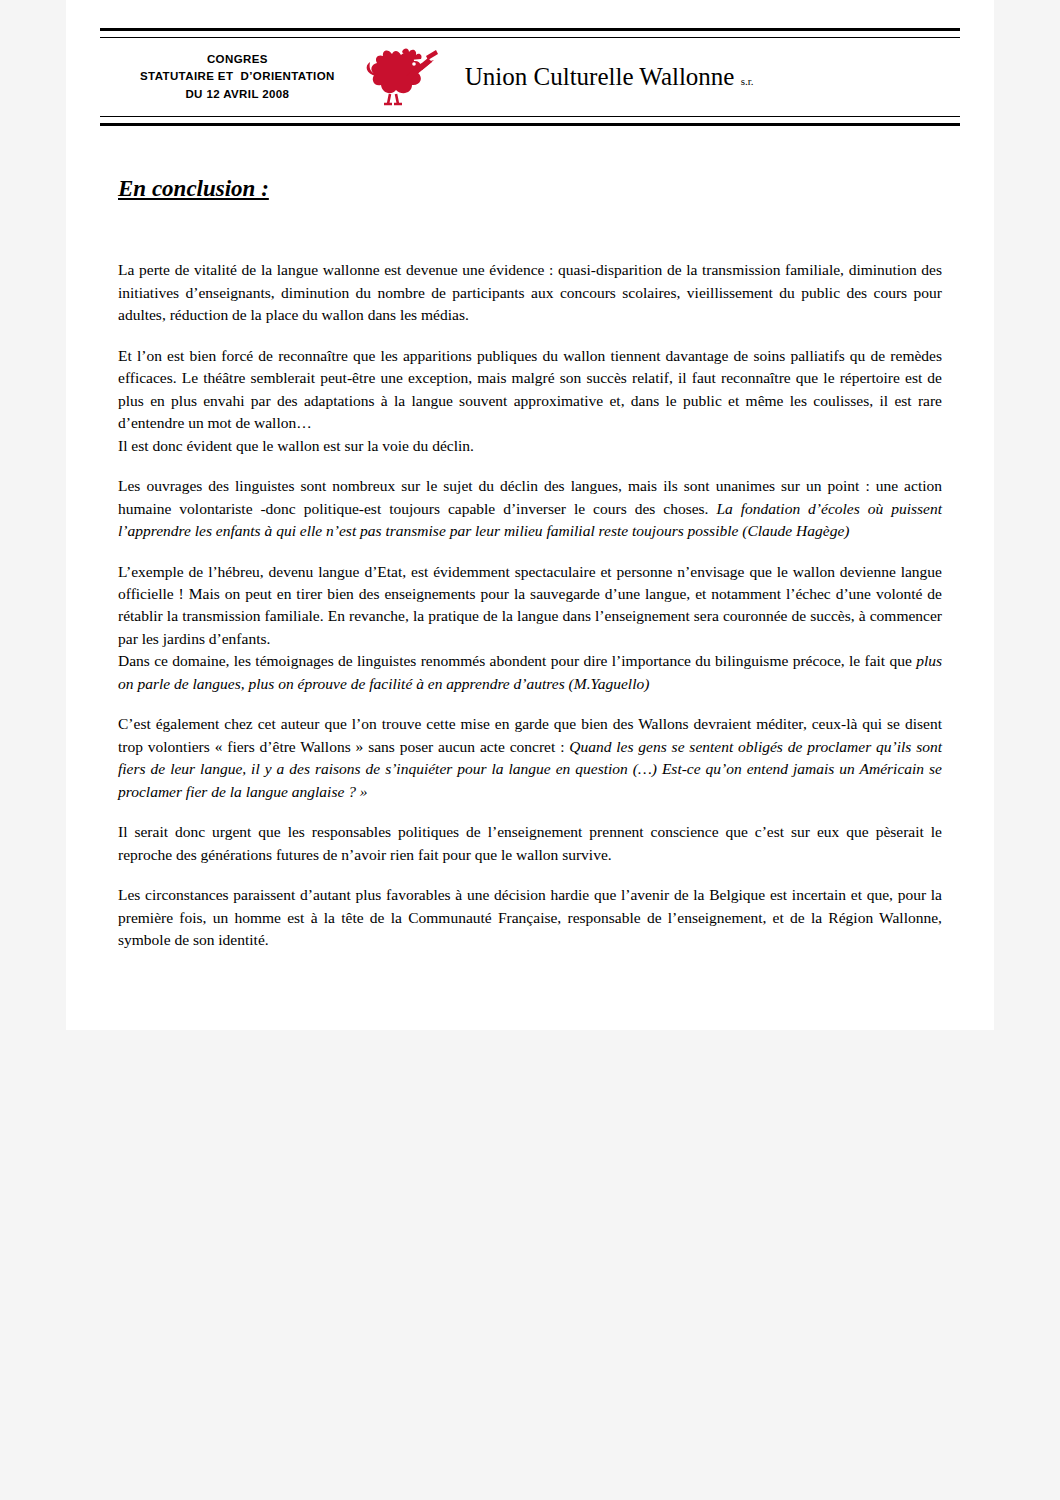CONGRES
STATUTAIRE ET D’ORIENTATION
DU 12 AVRIL 2008
Union Culturelle Wallonne s.r.
En conclusion :
La perte de vitalité de la langue wallonne est devenue une évidence : quasi-disparition de la transmission familiale, diminution des initiatives d’enseignants, diminution du nombre de participants aux concours scolaires, vieillissement du public des cours pour adultes, réduction de la place du wallon dans les médias.
Et l’on est bien forcé de reconnaître que les apparitions publiques du wallon tiennent davantage de soins palliatifs qu de remèdes efficaces. Le théâtre semblerait peut-être une exception, mais malgré son succès relatif, il faut reconnaître que le répertoire est de plus en plus envahi par des adaptations à la langue souvent approximative et, dans le public et même les coulisses, il est rare d’entendre un mot de wallon…
Il est donc évident que le wallon est sur la voie du déclin.
Les ouvrages des linguistes sont nombreux sur le sujet du déclin des langues, mais ils sont unanimes sur un point : une action humaine volontariste -donc politique-est toujours capable d’inverser le cours des choses. La fondation d’écoles où puissent l’apprendre les enfants à qui elle n’est pas transmise par leur milieu familial reste toujours possible (Claude Hagège)
L’exemple de l’hébreu, devenu langue d’Etat, est évidemment spectaculaire et personne n’envisage que le wallon devienne langue officielle ! Mais on peut en tirer bien des enseignements pour la sauvegarde d’une langue, et notamment l’échec d’une volonté de rétablir la transmission familiale. En revanche, la pratique de la langue dans l’enseignement sera couronnée de succès, à commencer par les jardins d’enfants.
Dans ce domaine, les témoignages de linguistes renommés abondent pour dire l’importance du bilinguisme précoce, le fait que plus on parle de langues, plus on éprouve de facilité à en apprendre d’autres (M.Yaguello)
C’est également chez cet auteur que l’on trouve cette mise en garde que bien des Wallons devraient méditer, ceux-là qui se disent trop volontiers « fiers d’être Wallons » sans poser aucun acte concret : Quand les gens se sentent obligés de proclamer qu’ils sont fiers de leur langue, il y a des raisons de s’inquiéter pour la langue en question (…) Est-ce qu’on entend jamais un Américain se proclamer fier de la langue anglaise ? »
Il serait donc urgent que les responsables politiques de l’enseignement prennent conscience que c’est sur eux que pèserait le reproche des générations futures de n’avoir rien fait pour que le wallon survive.
Les circonstances paraissent d’autant plus favorables à une décision hardie que l’avenir de la Belgique est incertain et que, pour la première fois, un homme est à la tête de la Communauté Française, responsable de l’enseignement, et de la Région Wallonne, symbole de son identité.